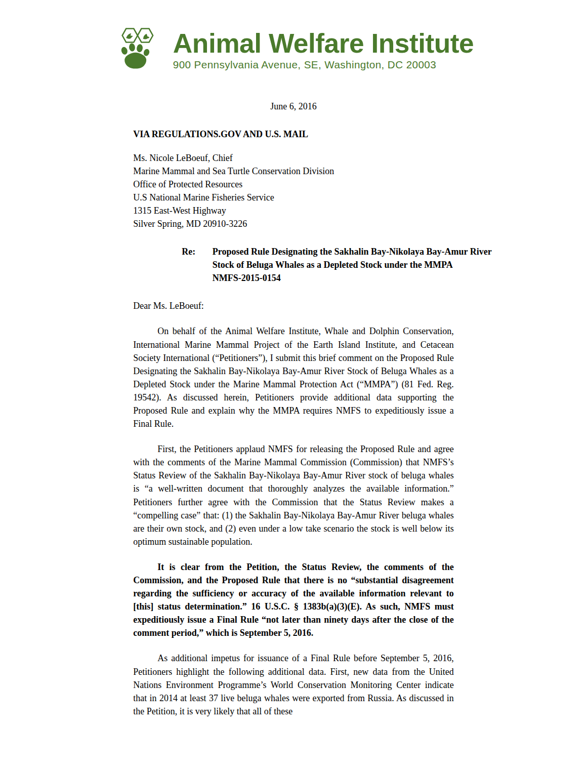Animal Welfare Institute
900 Pennsylvania Avenue, SE, Washington, DC 20003
June 6, 2016
VIA REGULATIONS.GOV AND U.S. MAIL
Ms. Nicole LeBoeuf, Chief
Marine Mammal and Sea Turtle Conservation Division
Office of Protected Resources
U.S National Marine Fisheries Service
1315 East-West Highway
Silver Spring, MD 20910-3226
Re:
Proposed Rule Designating the Sakhalin Bay-Nikolaya Bay-Amur River
Stock of Beluga Whales as a Depleted Stock under the MMPA
NMFS-2015-0154
Dear Ms. LeBoeuf:
On behalf of the Animal Welfare Institute, Whale and Dolphin Conservation, International Marine Mammal Project of the Earth Island Institute, and Cetacean Society International (“Petitioners”), I submit this brief comment on the Proposed Rule Designating the Sakhalin Bay-Nikolaya Bay-Amur River Stock of Beluga Whales as a Depleted Stock under the Marine Mammal Protection Act (“MMPA”) (81 Fed. Reg. 19542). As discussed herein, Petitioners provide additional data supporting the Proposed Rule and explain why the MMPA requires NMFS to expeditiously issue a Final Rule.
First, the Petitioners applaud NMFS for releasing the Proposed Rule and agree with the comments of the Marine Mammal Commission (Commission) that NMFS’s Status Review of the Sakhalin Bay-Nikolaya Bay-Amur River stock of beluga whales is “a well-written document that thoroughly analyzes the available information.” Petitioners further agree with the Commission that the Status Review makes a “compelling case” that: (1) the Sakhalin Bay-Nikolaya Bay-Amur River beluga whales are their own stock, and (2) even under a low take scenario the stock is well below its optimum sustainable population.
It is clear from the Petition, the Status Review, the comments of the Commission, and the Proposed Rule that there is no “substantial disagreement regarding the sufficiency or accuracy of the available information relevant to [this] status determination.” 16 U.S.C. § 1383b(a)(3)(E). As such, NMFS must expeditiously issue a Final Rule “not later than ninety days after the close of the comment period,” which is September 5, 2016.
As additional impetus for issuance of a Final Rule before September 5, 2016, Petitioners highlight the following additional data. First, new data from the United Nations Environment Programme’s World Conservation Monitoring Center indicate that in 2014 at least 37 live beluga whales were exported from Russia. As discussed in the Petition, it is very likely that all of these